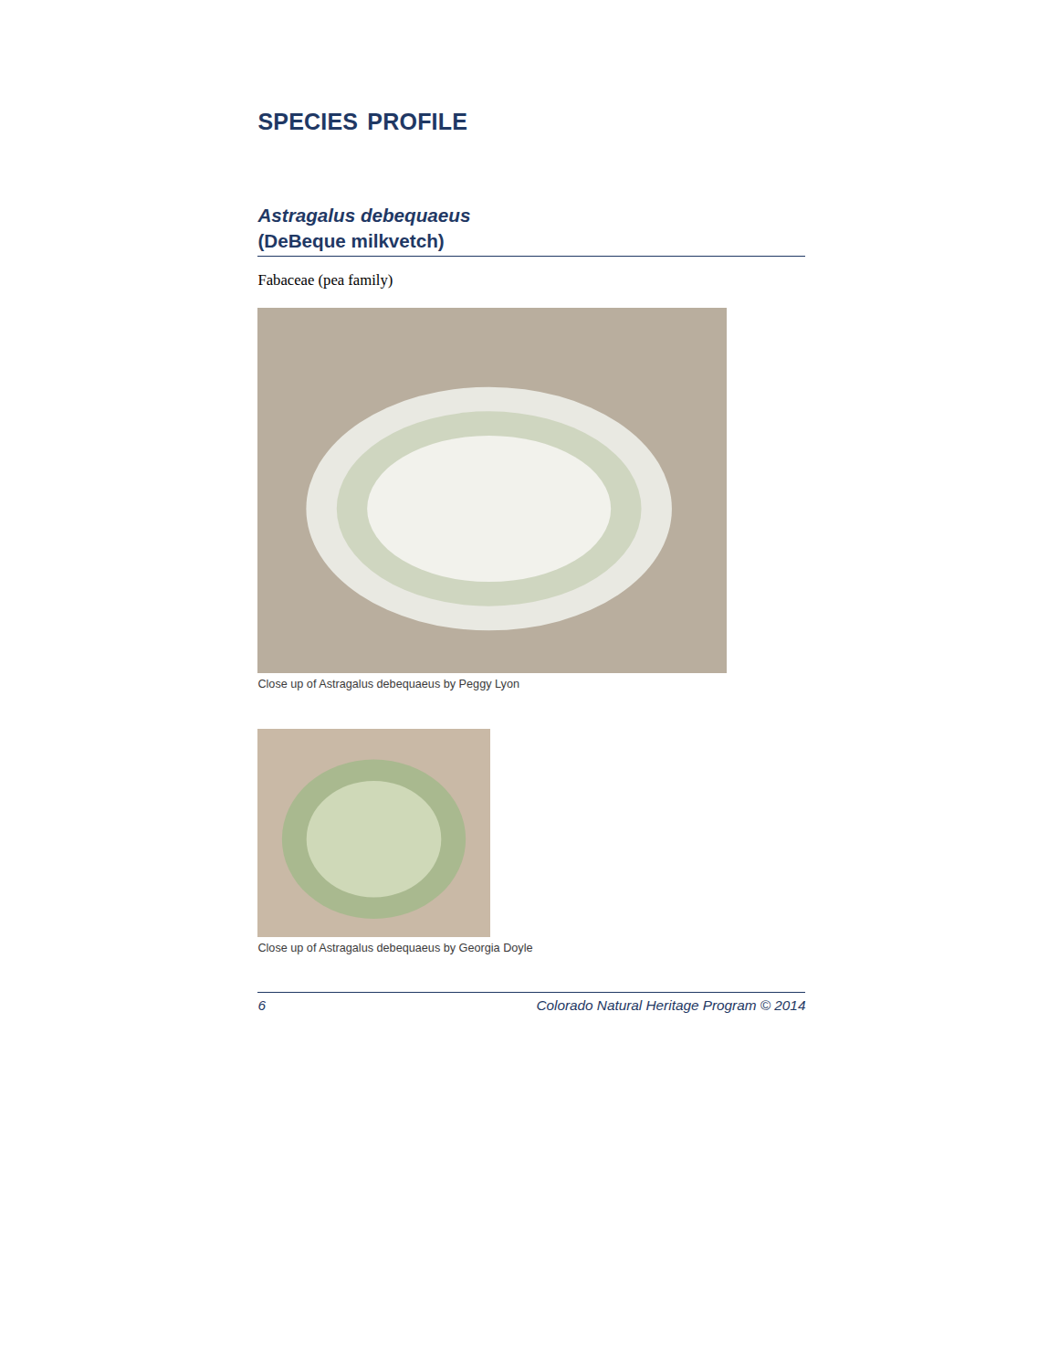Species profile
Astragalus debequaeus
(DeBeque milkvetch)
Fabaceae (pea family)
Close up of Astragalus debequaeus by Peggy Lyon
Close up of Astragalus debequaeus by Georgia Doyle
6 Colorado Natural Heritage Program © 2014